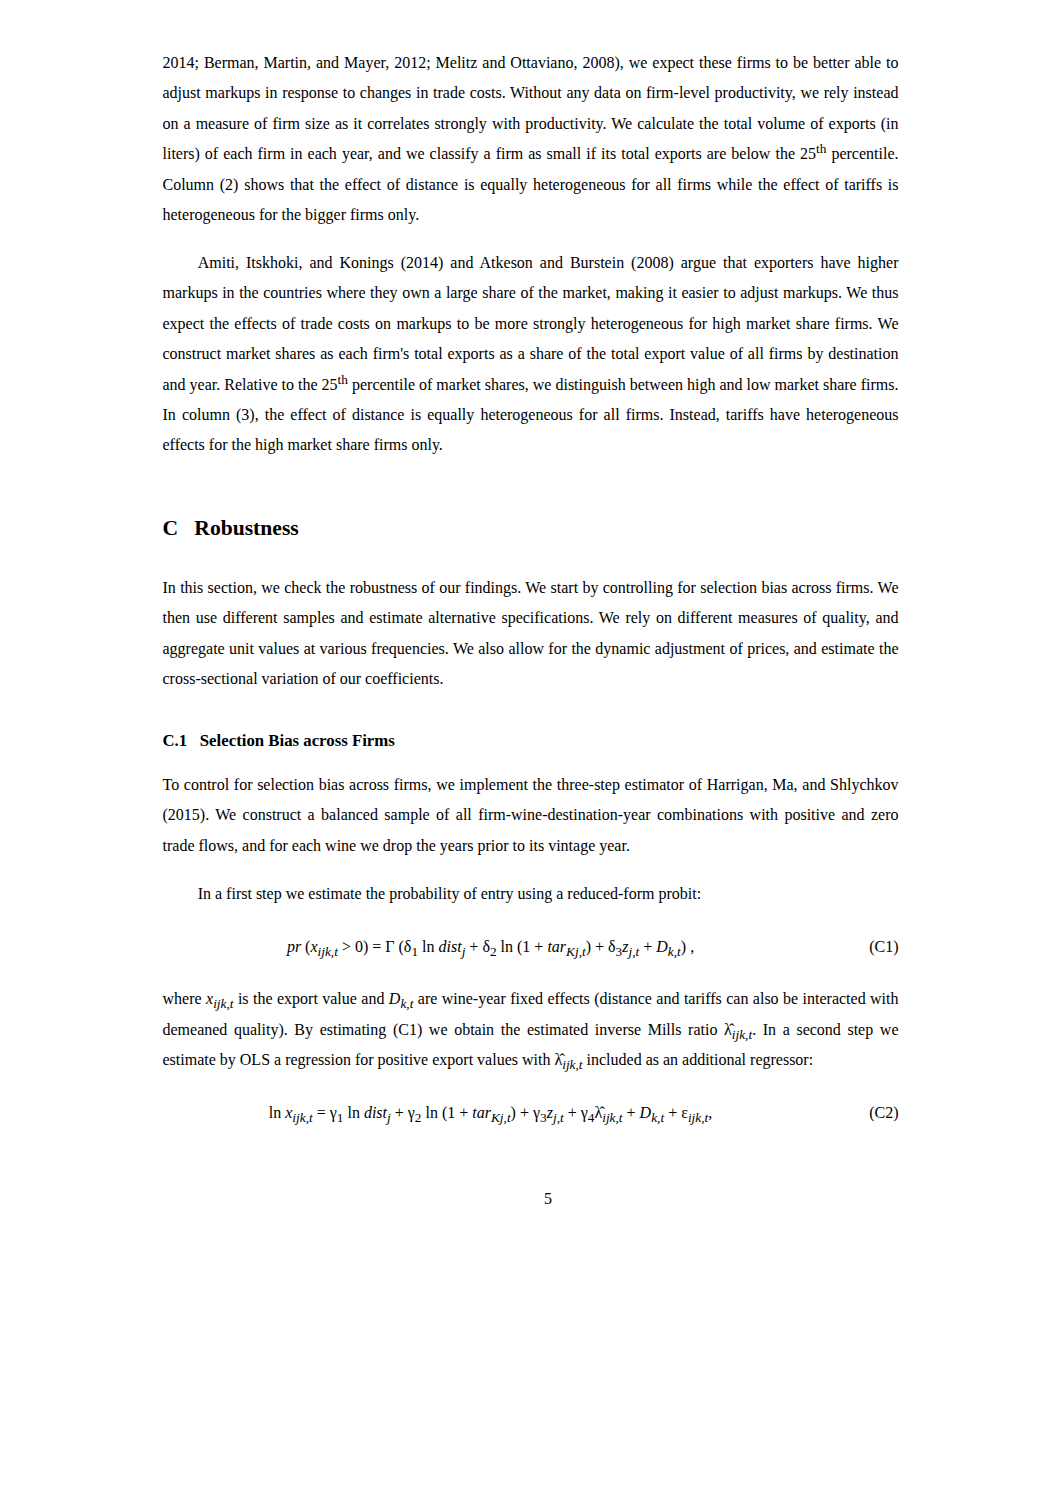2014; Berman, Martin, and Mayer, 2012; Melitz and Ottaviano, 2008), we expect these firms to be better able to adjust markups in response to changes in trade costs. Without any data on firm-level productivity, we rely instead on a measure of firm size as it correlates strongly with productivity. We calculate the total volume of exports (in liters) of each firm in each year, and we classify a firm as small if its total exports are below the 25th percentile. Column (2) shows that the effect of distance is equally heterogeneous for all firms while the effect of tariffs is heterogeneous for the bigger firms only.
Amiti, Itskhoki, and Konings (2014) and Atkeson and Burstein (2008) argue that exporters have higher markups in the countries where they own a large share of the market, making it easier to adjust markups. We thus expect the effects of trade costs on markups to be more strongly heterogeneous for high market share firms. We construct market shares as each firm's total exports as a share of the total export value of all firms by destination and year. Relative to the 25th percentile of market shares, we distinguish between high and low market share firms. In column (3), the effect of distance is equally heterogeneous for all firms. Instead, tariffs have heterogeneous effects for the high market share firms only.
C Robustness
In this section, we check the robustness of our findings. We start by controlling for selection bias across firms. We then use different samples and estimate alternative specifications. We rely on different measures of quality, and aggregate unit values at various frequencies. We also allow for the dynamic adjustment of prices, and estimate the cross-sectional variation of our coefficients.
C.1 Selection Bias across Firms
To control for selection bias across firms, we implement the three-step estimator of Harrigan, Ma, and Shlychkov (2015). We construct a balanced sample of all firm-wine-destination-year combinations with positive and zero trade flows, and for each wine we drop the years prior to its vintage year.
In a first step we estimate the probability of entry using a reduced-form probit:
pr (xijk,t > 0) = Γ (δ1 ln distj + δ2 ln (1 + tarKj,t) + δ3zj,t + Dk,t) ,
(C1)
where xijk,t is the export value and Dk,t are wine-year fixed effects (distance and tariffs can also be interacted with demeaned quality). By estimating (C1) we obtain the estimated inverse Mills ratio λ̂ijk,t. In a second step we estimate by OLS a regression for positive export values with λ̂ijk,t included as an additional regressor:
ln xijk,t = γ1 ln distj + γ2 ln (1 + tarKj,t) + γ3zj,t + γ4λ̂ijk,t + Dk,t + εijk,t,
(C2)
5